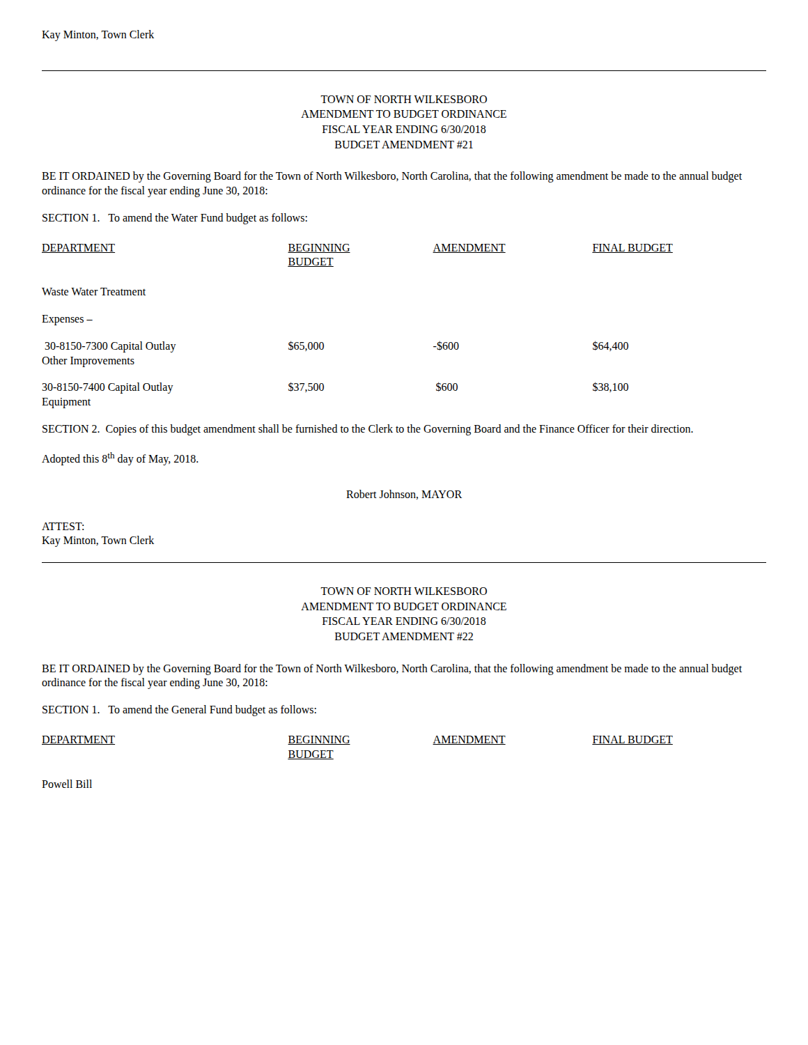Kay Minton, Town Clerk
TOWN OF NORTH WILKESBORO
AMENDMENT TO BUDGET ORDINANCE
FISCAL YEAR ENDING 6/30/2018
BUDGET AMENDMENT #21
BE IT ORDAINED by the Governing Board for the Town of North Wilkesboro, North Carolina, that the following amendment be made to the annual budget ordinance for the fiscal year ending June 30, 2018:
SECTION 1. To amend the Water Fund budget as follows:
| DEPARTMENT | BEGINNING BUDGET | AMENDMENT | FINAL BUDGET |
| --- | --- | --- | --- |
Waste Water Treatment
Expenses –
| 30-8150-7300 Capital Outlay Other Improvements | $65,000 | -$600 | $64,400 |
| 30-8150-7400 Capital Outlay Equipment | $37,500 | $600 | $38,100 |
SECTION 2. Copies of this budget amendment shall be furnished to the Clerk to the Governing Board and the Finance Officer for their direction.
Adopted this 8th day of May, 2018.
Robert Johnson, MAYOR
ATTEST:
Kay Minton, Town Clerk
TOWN OF NORTH WILKESBORO
AMENDMENT TO BUDGET ORDINANCE
FISCAL YEAR ENDING 6/30/2018
BUDGET AMENDMENT #22
BE IT ORDAINED by the Governing Board for the Town of North Wilkesboro, North Carolina, that the following amendment be made to the annual budget ordinance for the fiscal year ending June 30, 2018:
SECTION 1. To amend the General Fund budget as follows:
| DEPARTMENT | BEGINNING BUDGET | AMENDMENT | FINAL BUDGET |
| --- | --- | --- | --- |
Powell Bill